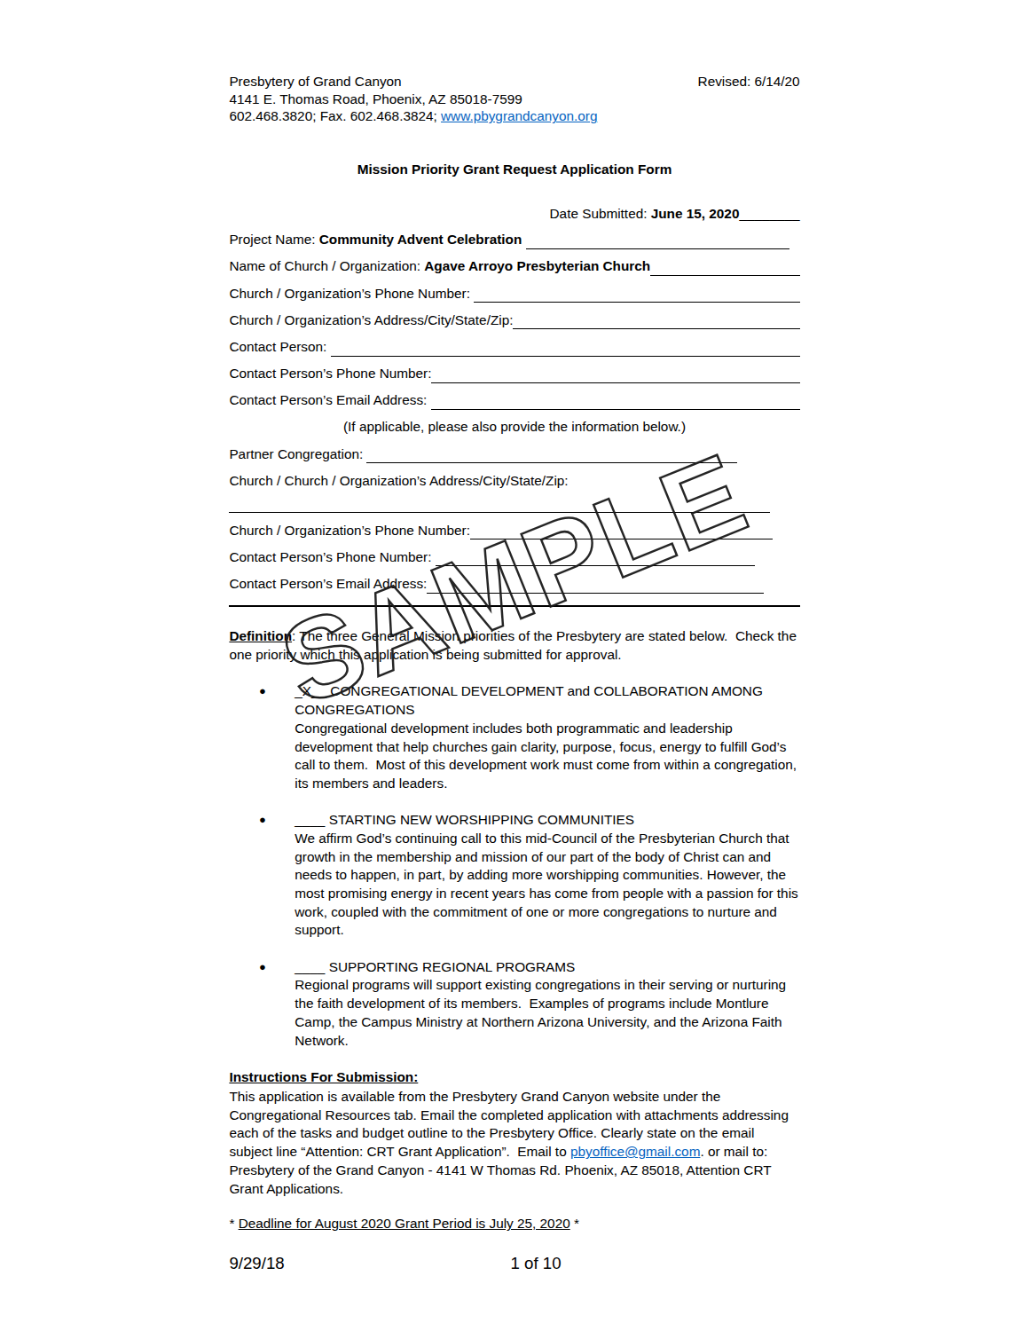SAMPLE
Presbytery of Grand Canyon
4141 E. Thomas Road, Phoenix, AZ 85018-7599
602.468.3820; Fax. 602.468.3824; www.pbygrandcanyon.org
Revised: 6/14/20
Mission Priority Grant Request Application Form
Date Submitted: June 15, 2020________
Project Name: Community Advent Celebration
Name of Church / Organization: Agave Arroyo Presbyterian Church
Church / Organization’s Phone Number:
Church / Organization’s Address/City/State/Zip:
Contact Person:
Contact Person’s Phone Number:
Contact Person’s Email Address:
(If applicable, please also provide the information below.)
Partner Congregation:
Church / Church / Organization’s Address/City/State/Zip:
Church / Organization’s Phone Number:
Contact Person’s Phone Number:
Contact Person’s Email Address:
Definition: The three General Mission priorities of the Presbytery are stated below. Check the one priority which this application is being submitted for approval.
_X__ CONGREGATIONAL DEVELOPMENT and COLLABORATION AMONG CONGREGATIONS Congregational development includes both programmatic and leadership development that help churches gain clarity, purpose, focus, energy to fulfill God’s call to them. Most of this development work must come from within a congregation, its members and leaders.
____ STARTING NEW WORSHIPPING COMMUNITIES We affirm God’s continuing call to this mid-Council of the Presbyterian Church that growth in the membership and mission of our part of the body of Christ can and needs to happen, in part, by adding more worshipping communities. However, the most promising energy in recent years has come from people with a passion for this work, coupled with the commitment of one or more congregations to nurture and support.
____ SUPPORTING REGIONAL PROGRAMS Regional programs will support existing congregations in their serving or nurturing the faith development of its members. Examples of programs include Montlure Camp, the Campus Ministry at Northern Arizona University, and the Arizona Faith Network.
Instructions For Submission:
This application is available from the Presbytery Grand Canyon website under the Congregational Resources tab. Email the completed application with attachments addressing each of the tasks and budget outline to the Presbytery Office. Clearly state on the email subject line “Attention: CRT Grant Application”. Email to pbyoffice@gmail.com. or mail to: Presbytery of the Grand Canyon - 4141 W Thomas Rd. Phoenix, AZ 85018, Attention CRT Grant Applications.
* Deadline for August 2020 Grant Period is July 25, 2020 *
9/29/18
1 of 10